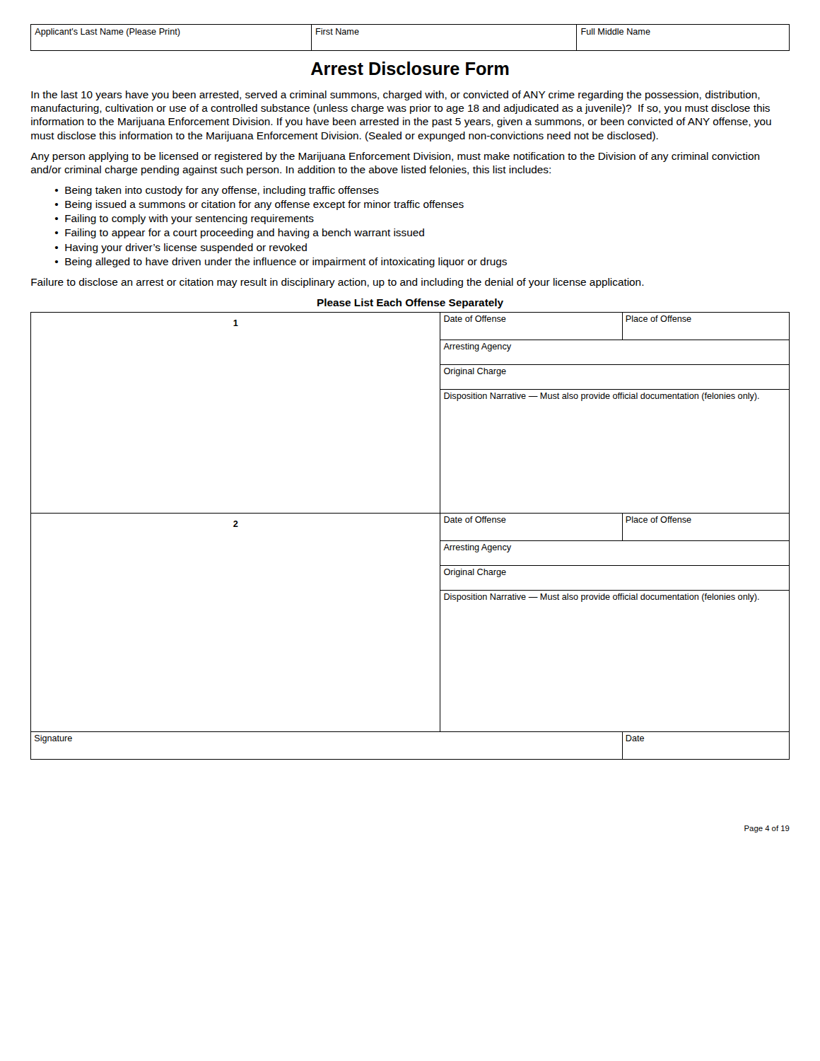| Applicant's Last Name (Please Print) | First Name | Full Middle Name |
Arrest Disclosure Form
In the last 10 years have you been arrested, served a criminal summons, charged with, or convicted of ANY crime regarding the possession, distribution, manufacturing, cultivation or use of a controlled substance (unless charge was prior to age 18 and adjudicated as a juvenile)? If so, you must disclose this information to the Marijuana Enforcement Division. If you have been arrested in the past 5 years, given a summons, or been convicted of ANY offense, you must disclose this information to the Marijuana Enforcement Division. (Sealed or expunged non-convictions need not be disclosed).
Any person applying to be licensed or registered by the Marijuana Enforcement Division, must make notification to the Division of any criminal conviction and/or criminal charge pending against such person. In addition to the above listed felonies, this list includes:
Being taken into custody for any offense, including traffic offenses
Being issued a summons or citation for any offense except for minor traffic offenses
Failing to comply with your sentencing requirements
Failing to appear for a court proceeding and having a bench warrant issued
Having your driver’s license suspended or revoked
Being alleged to have driven under the influence or impairment of intoxicating liquor or drugs
Failure to disclose an arrest or citation may result in disciplinary action, up to and including the denial of your license application.
Please List Each Offense Separately
| 1 | Date of Offense | Place of Offense |
| Arresting Agency |
| Original Charge |
| Disposition Narrative — Must also provide official documentation (felonies only). |
| 2 | Date of Offense | Place of Offense |
| Arresting Agency |
| Original Charge |
| Disposition Narrative — Must also provide official documentation (felonies only). |
| Signature | Date |
Page 4 of 19